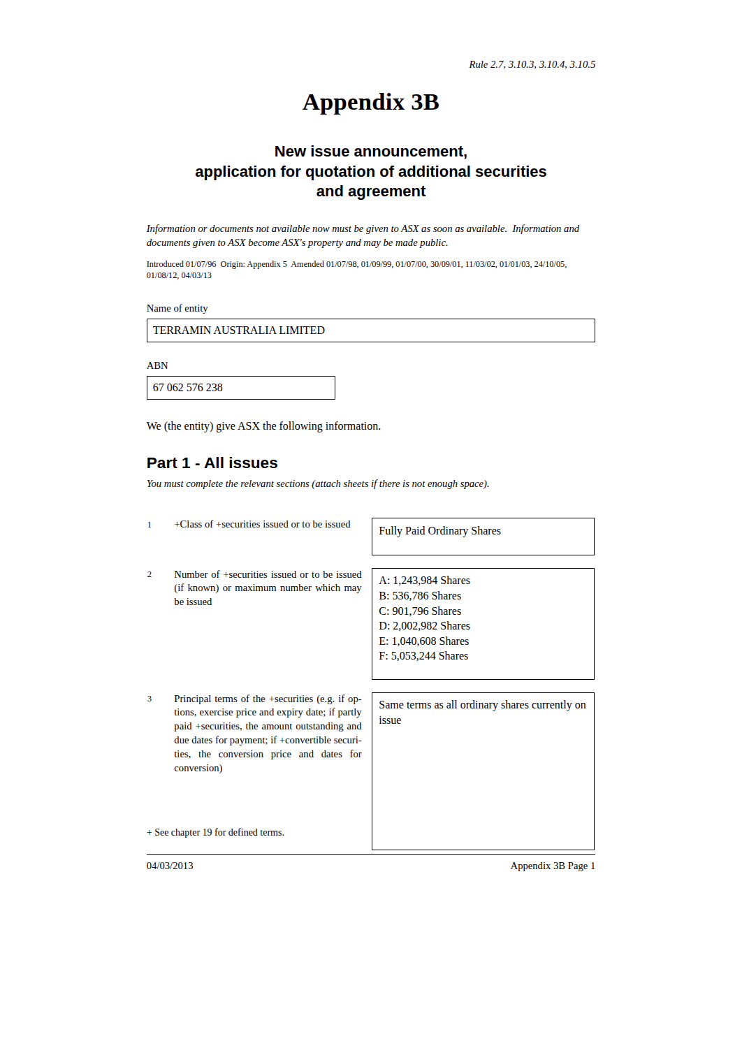Rule 2.7, 3.10.3, 3.10.4, 3.10.5
Appendix 3B
New issue announcement,
application for quotation of additional securities
and agreement
Information or documents not available now must be given to ASX as soon as available. Information and documents given to ASX become ASX's property and may be made public.
Introduced 01/07/96 Origin: Appendix 5 Amended 01/07/98, 01/09/99, 01/07/00, 30/09/01, 11/03/02, 01/01/03, 24/10/05, 01/08/12, 04/03/13
Name of entity
TERRAMIN AUSTRALIA LIMITED
ABN
67 062 576 238
We (the entity) give ASX the following information.
Part 1 - All issues
You must complete the relevant sections (attach sheets if there is not enough space).
| 1 | + Class of + securities issued or to be issued | Fully Paid Ordinary Shares |
| 2 | Number of + securities issued or to be issued (if known) or maximum number which may be issued | A: 1,243,984 Shares B: 536,786 Shares C: 901,796 Shares D: 2,002,982 Shares E: 1,040,608 Shares F: 5,053,244 Shares |
| 3 | Principal terms of the + securities (e.g. if options, exercise price and expiry date; if partly paid + securities, the amount outstanding and due dates for payment; if + convertible securities, the conversion price and dates for conversion) | Same terms as all ordinary shares currently on issue |
+ See chapter 19 for defined terms.
04/03/2013 Appendix 3B Page 1